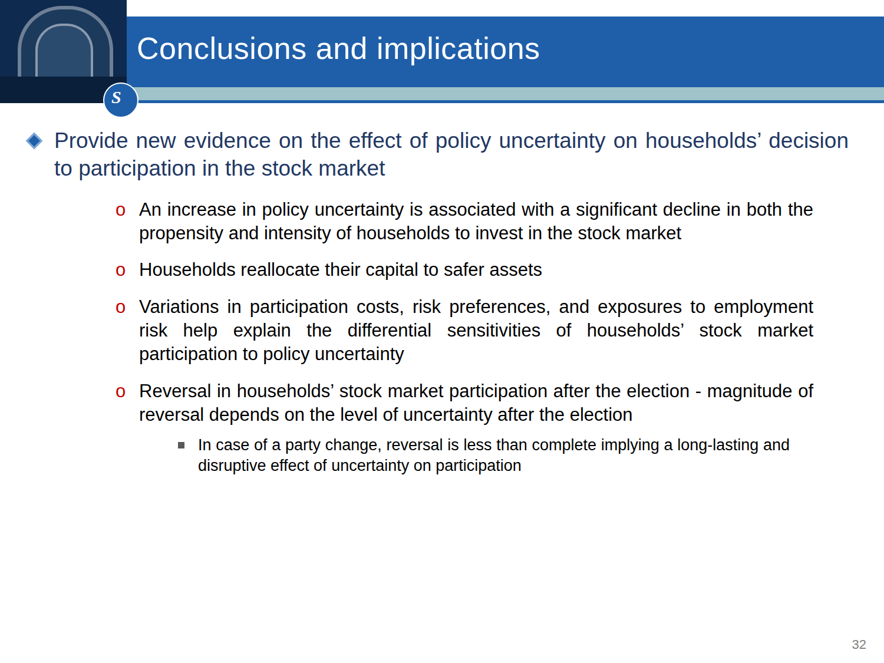S
Conclusions and implications
Provide new evidence on the effect of policy uncertainty on households’ decision to participation in the stock market
An increase in policy uncertainty is associated with a significant decline in both the propensity and intensity of households to invest in the stock market
Households reallocate their capital to safer assets
Variations in participation costs, risk preferences, and exposures to employment risk help explain the differential sensitivities of households’ stock market participation to policy uncertainty
Reversal in households’ stock market participation after the election - magnitude of reversal depends on the level of uncertainty after the election
In case of a party change, reversal is less than complete implying a long-lasting and disruptive effect of uncertainty on participation
32